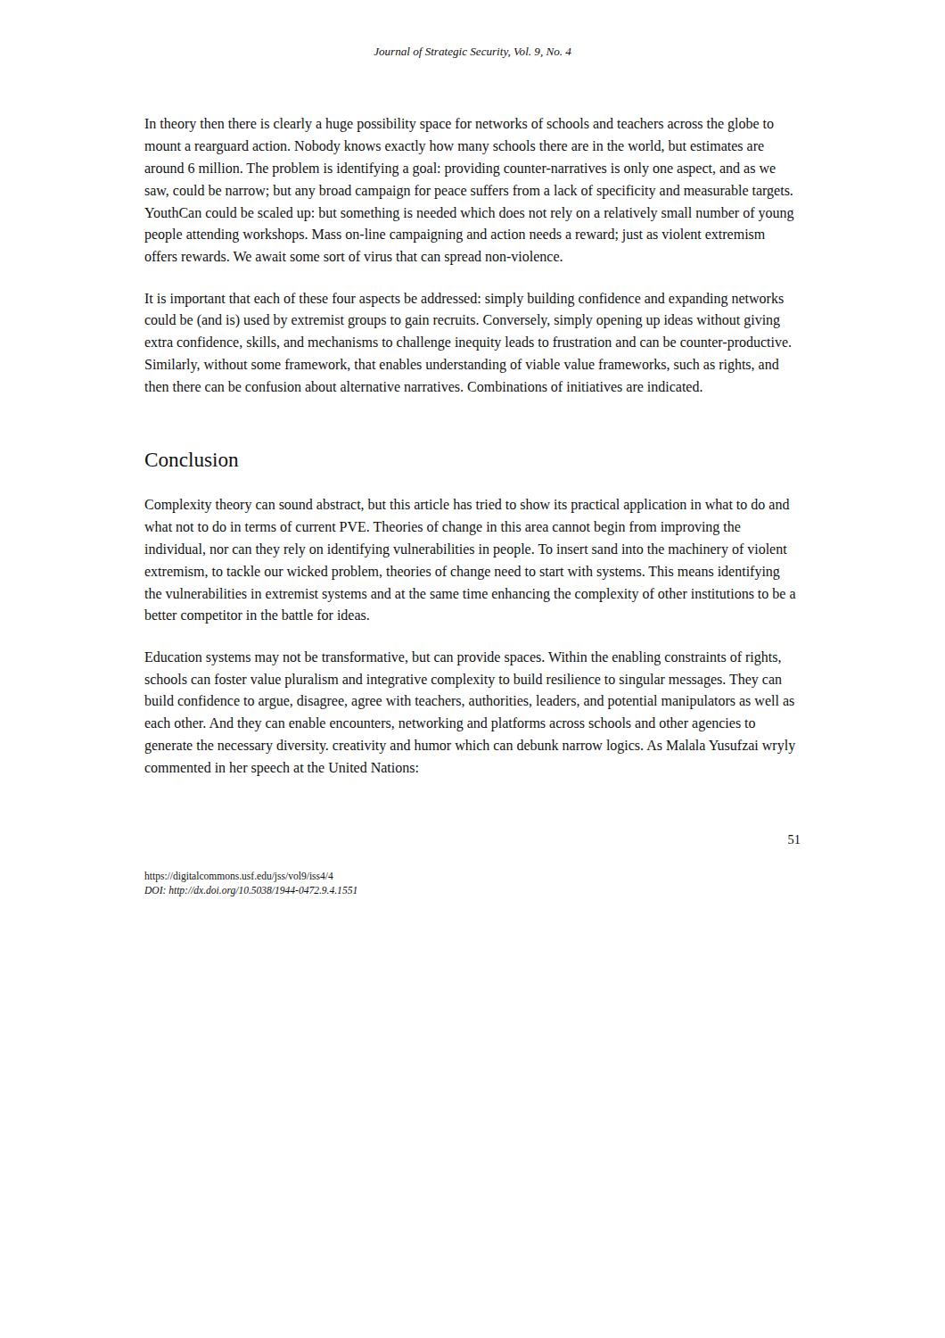Journal of Strategic Security, Vol. 9, No. 4
In theory then there is clearly a huge possibility space for networks of schools and teachers across the globe to mount a rearguard action. Nobody knows exactly how many schools there are in the world, but estimates are around 6 million. The problem is identifying a goal: providing counter-narratives is only one aspect, and as we saw, could be narrow; but any broad campaign for peace suffers from a lack of specificity and measurable targets. YouthCan could be scaled up: but something is needed which does not rely on a relatively small number of young people attending workshops. Mass on-line campaigning and action needs a reward; just as violent extremism offers rewards. We await some sort of virus that can spread non-violence.
It is important that each of these four aspects be addressed: simply building confidence and expanding networks could be (and is) used by extremist groups to gain recruits. Conversely, simply opening up ideas without giving extra confidence, skills, and mechanisms to challenge inequity leads to frustration and can be counter-productive. Similarly, without some framework, that enables understanding of viable value frameworks, such as rights, and then there can be confusion about alternative narratives. Combinations of initiatives are indicated.
Conclusion
Complexity theory can sound abstract, but this article has tried to show its practical application in what to do and what not to do in terms of current PVE. Theories of change in this area cannot begin from improving the individual, nor can they rely on identifying vulnerabilities in people. To insert sand into the machinery of violent extremism, to tackle our wicked problem, theories of change need to start with systems. This means identifying the vulnerabilities in extremist systems and at the same time enhancing the complexity of other institutions to be a better competitor in the battle for ideas.
Education systems may not be transformative, but can provide spaces. Within the enabling constraints of rights, schools can foster value pluralism and integrative complexity to build resilience to singular messages. They can build confidence to argue, disagree, agree with teachers, authorities, leaders, and potential manipulators as well as each other. And they can enable encounters, networking and platforms across schools and other agencies to generate the necessary diversity. creativity and humor which can debunk narrow logics. As Malala Yusufzai wryly commented in her speech at the United Nations:
51
https://digitalcommons.usf.edu/jss/vol9/iss4/4
DOI: http://dx.doi.org/10.5038/1944-0472.9.4.1551